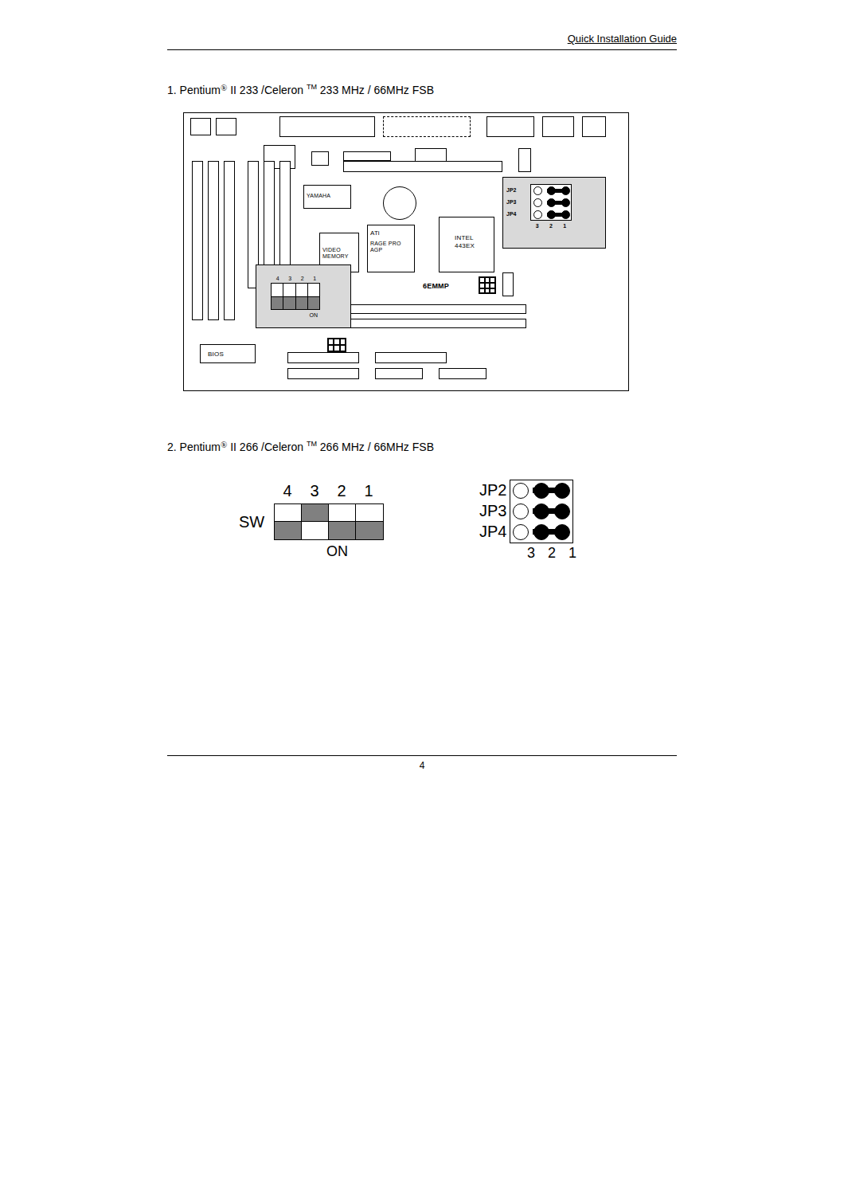Quick Installation Guide
1. Pentium® II 233 /Celeron TM 233 MHz / 66MHz FSB
YAMAHA
VIDEO
MEMORY
ATi
RAGE PRO
AGP
INTEL
443EX
6EMMP
BIOS
4321
ON
JP2
JP3
JP4
321
2. Pentium® II 266 /Celeron TM 266 MHz / 66MHz FSB
4321
SW
ON
JP2
JP3
JP4
321
4